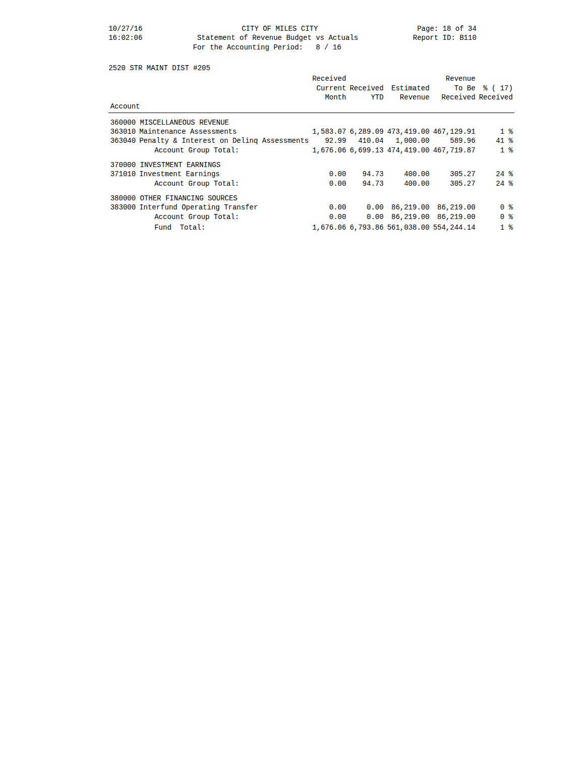10/27/16 CITY OF MILES CITY Page: 18 of 34
16:02:06 Statement of Revenue Budget vs Actuals Report ID: B110
For the Accounting Period: 8 / 16
2520 STR MAINT DIST #205
Revenue budget versus actuals for fund 2520 STR MAINT DIST #205, accounting period 8/16
| | Received Current Month | Received YTD | Estimated Revenue | Revenue To Be Received | % ( 17) Received |
| --- | --- | --- | --- | --- | --- |
| Account | |
| 360000 MISCELLANEOUS REVENUE | | | | | |
| 363010 | Maintenance Assessments | 1,583.07 | 6,289.09 | 473,419.00 | 467,129.91 | 1 % |
| 363040 | Penalty & Interest on Delinq Assessments | 92.99 | 410.04 | 1,000.00 | 589.96 | 41 % |
| | Account Group Total: | 1,676.06 | 6,699.13 | 474,419.00 | 467,719.87 | 1 % |
| 370000 INVESTMENT EARNINGS | | | | | |
| 371010 | Investment Earnings | 0.00 | 94.73 | 400.00 | 305.27 | 24 % |
| | Account Group Total: | 0.00 | 94.73 | 400.00 | 305.27 | 24 % |
| 380000 OTHER FINANCING SOURCES | | | | | |
| 383000 | Interfund Operating Transfer | 0.00 | 0.00 | 86,219.00 | 86,219.00 | 0 % |
| | Account Group Total: | 0.00 | 0.00 | 86,219.00 | 86,219.00 | 0 % |
| | Fund Total: | 1,676.06 | 6,793.86 | 561,038.00 | 554,244.14 | 1 % |